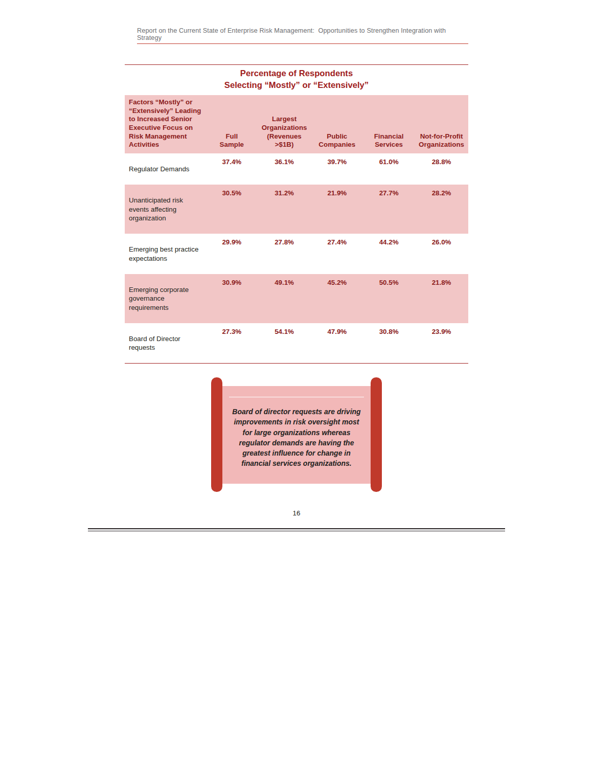Report on the Current State of Enterprise Risk Management: Opportunities to Strengthen Integration with Strategy
Percentage of Respondents Selecting “Mostly” or “Extensively”
| Factors “Mostly” or “Extensively” Leading to Increased Senior Executive Focus on Risk Management Activities | Full Sample | Largest Organizations (Revenues >$1B) | Public Companies | Financial Services | Not-for-Profit Organizations |
| --- | --- | --- | --- | --- | --- |
| Regulator Demands | 37.4% | 36.1% | 39.7% | 61.0% | 28.8% |
| Unanticipated risk events affecting organization | 30.5% | 31.2% | 21.9% | 27.7% | 28.2% |
| Emerging best practice expectations | 29.9% | 27.8% | 27.4% | 44.2% | 26.0% |
| Emerging corporate governance requirements | 30.9% | 49.1% | 45.2% | 50.5% | 21.8% |
| Board of Director requests | 27.3% | 54.1% | 47.9% | 30.8% | 23.9% |
Board of director requests are driving improvements in risk oversight most for large organizations whereas regulator demands are having the greatest influence for change in financial services organizations.
16